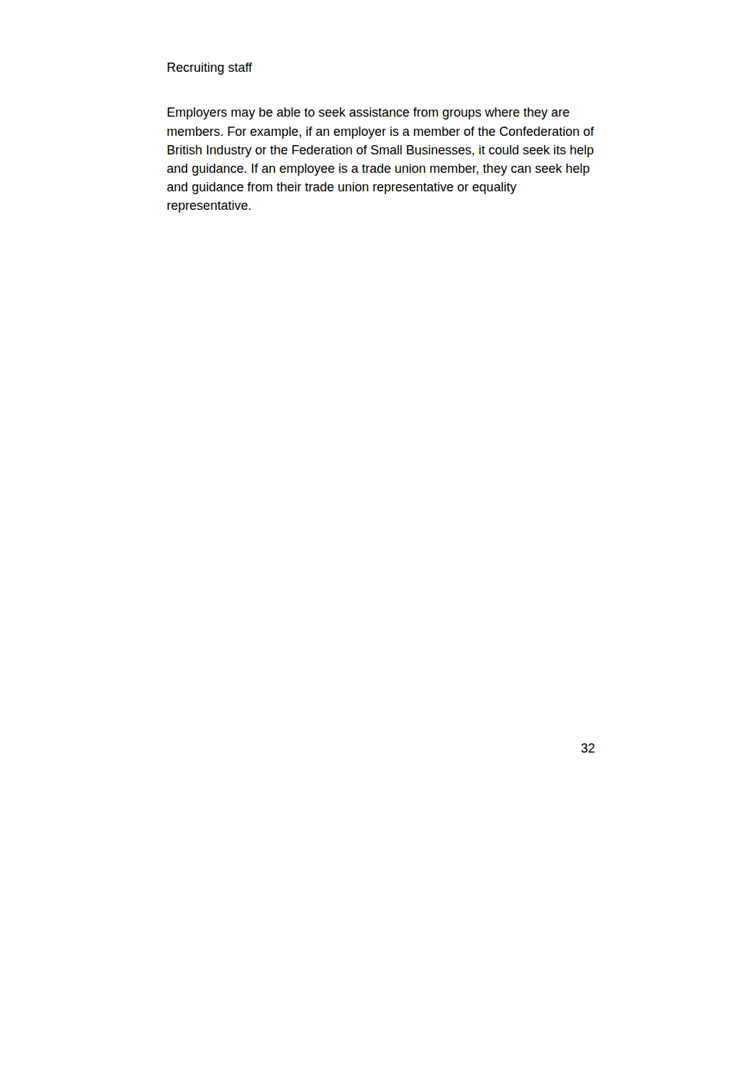Recruiting staff
Employers may be able to seek assistance from groups where they are members. For example, if an employer is a member of the Confederation of British Industry or the Federation of Small Businesses, it could seek its help and guidance. If an employee is a trade union member, they can seek help and guidance from their trade union representative or equality representative.
32